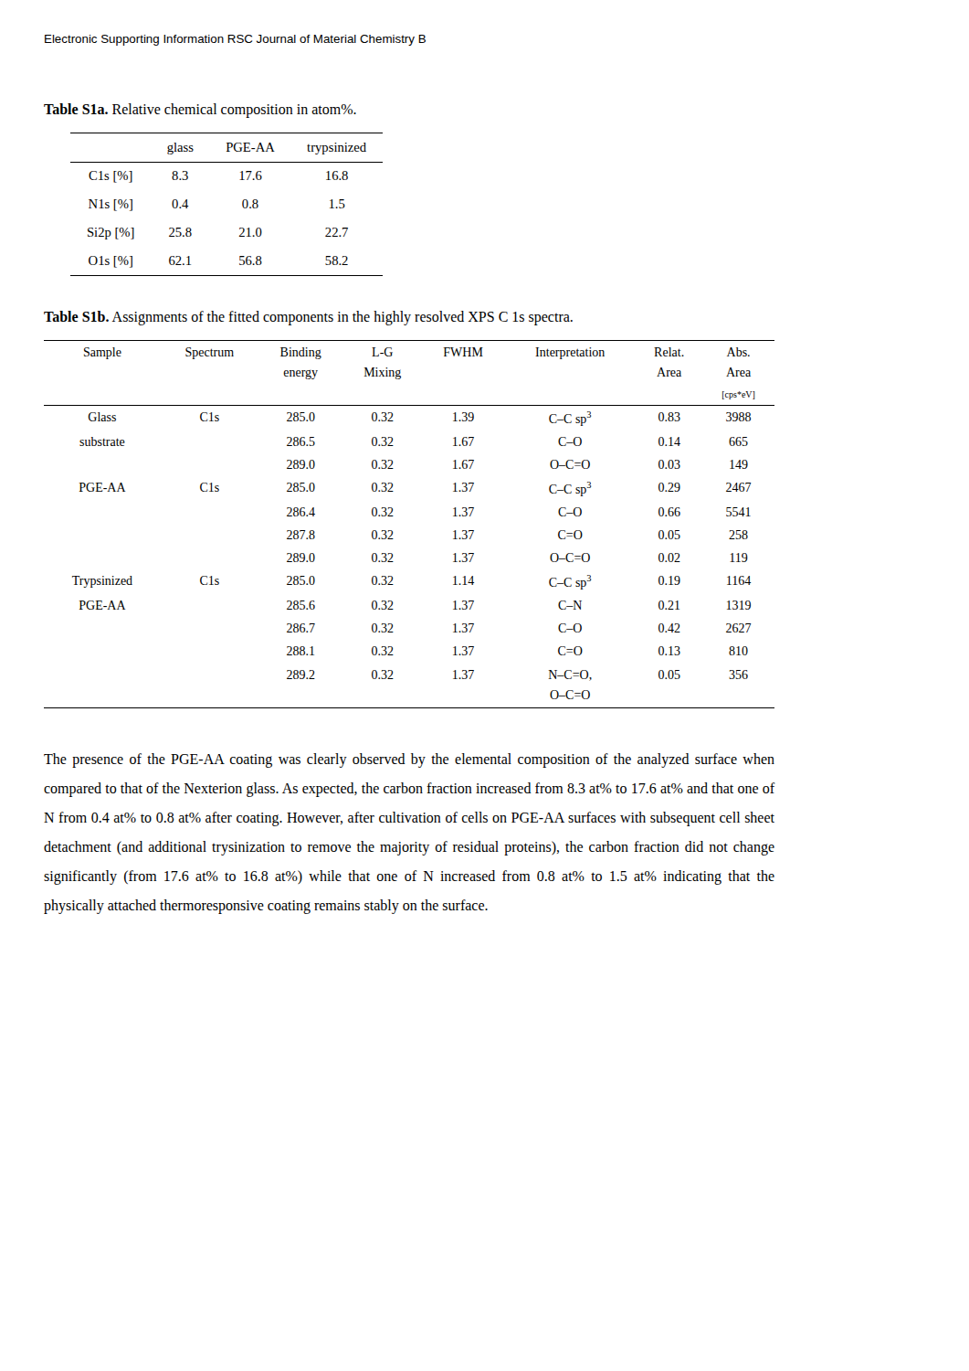Electronic Supporting Information RSC Journal of Material Chemistry B
Table S1a. Relative chemical composition in atom%.
| | glass | PGE-AA | trypsinized |
| --- | --- | --- | --- |
| C1s [%] | 8.3 | 17.6 | 16.8 |
| N1s [%] | 0.4 | 0.8 | 1.5 |
| Si2p [%] | 25.8 | 21.0 | 22.7 |
| O1s [%] | 62.1 | 56.8 | 58.2 |
Table S1b. Assignments of the fitted components in the highly resolved XPS C 1s spectra.
| Sample | Spectrum | Binding energy | L-G Mixing | FWHM | Interpretation | Relat. Area | Abs. Area [cps*eV] |
| --- | --- | --- | --- | --- | --- | --- | --- |
| Glass | C1s | 285.0 | 0.32 | 1.39 | C–C sp 3 | 0.83 | 3988 |
| substrate | | 286.5 | 0.32 | 1.67 | C–O | 0.14 | 665 |
| | | 289.0 | 0.32 | 1.67 | O–C=O | 0.03 | 149 |
| PGE-AA | C1s | 285.0 | 0.32 | 1.37 | C–C sp 3 | 0.29 | 2467 |
| | | 286.4 | 0.32 | 1.37 | C–O | 0.66 | 5541 |
| | | 287.8 | 0.32 | 1.37 | C=O | 0.05 | 258 |
| | | 289.0 | 0.32 | 1.37 | O–C=O | 0.02 | 119 |
| Trypsinized | C1s | 285.0 | 0.32 | 1.14 | C–C sp 3 | 0.19 | 1164 |
| PGE-AA | | 285.6 | 0.32 | 1.37 | C–N | 0.21 | 1319 |
| | | 286.7 | 0.32 | 1.37 | C–O | 0.42 | 2627 |
| | | 288.1 | 0.32 | 1.37 | C=O | 0.13 | 810 |
| | | 289.2 | 0.32 | 1.37 | N–C=O, O–C=O | 0.05 | 356 |
The presence of the PGE-AA coating was clearly observed by the elemental composition of the analyzed surface when compared to that of the Nexterion glass. As expected, the carbon fraction increased from 8.3 at% to 17.6 at% and that one of N from 0.4 at% to 0.8 at% after coating. However, after cultivation of cells on PGE-AA surfaces with subsequent cell sheet detachment (and additional trysinization to remove the majority of residual proteins), the carbon fraction did not change significantly (from 17.6 at% to 16.8 at%) while that one of N increased from 0.8 at% to 1.5 at% indicating that the physically attached thermoresponsive coating remains stably on the surface.